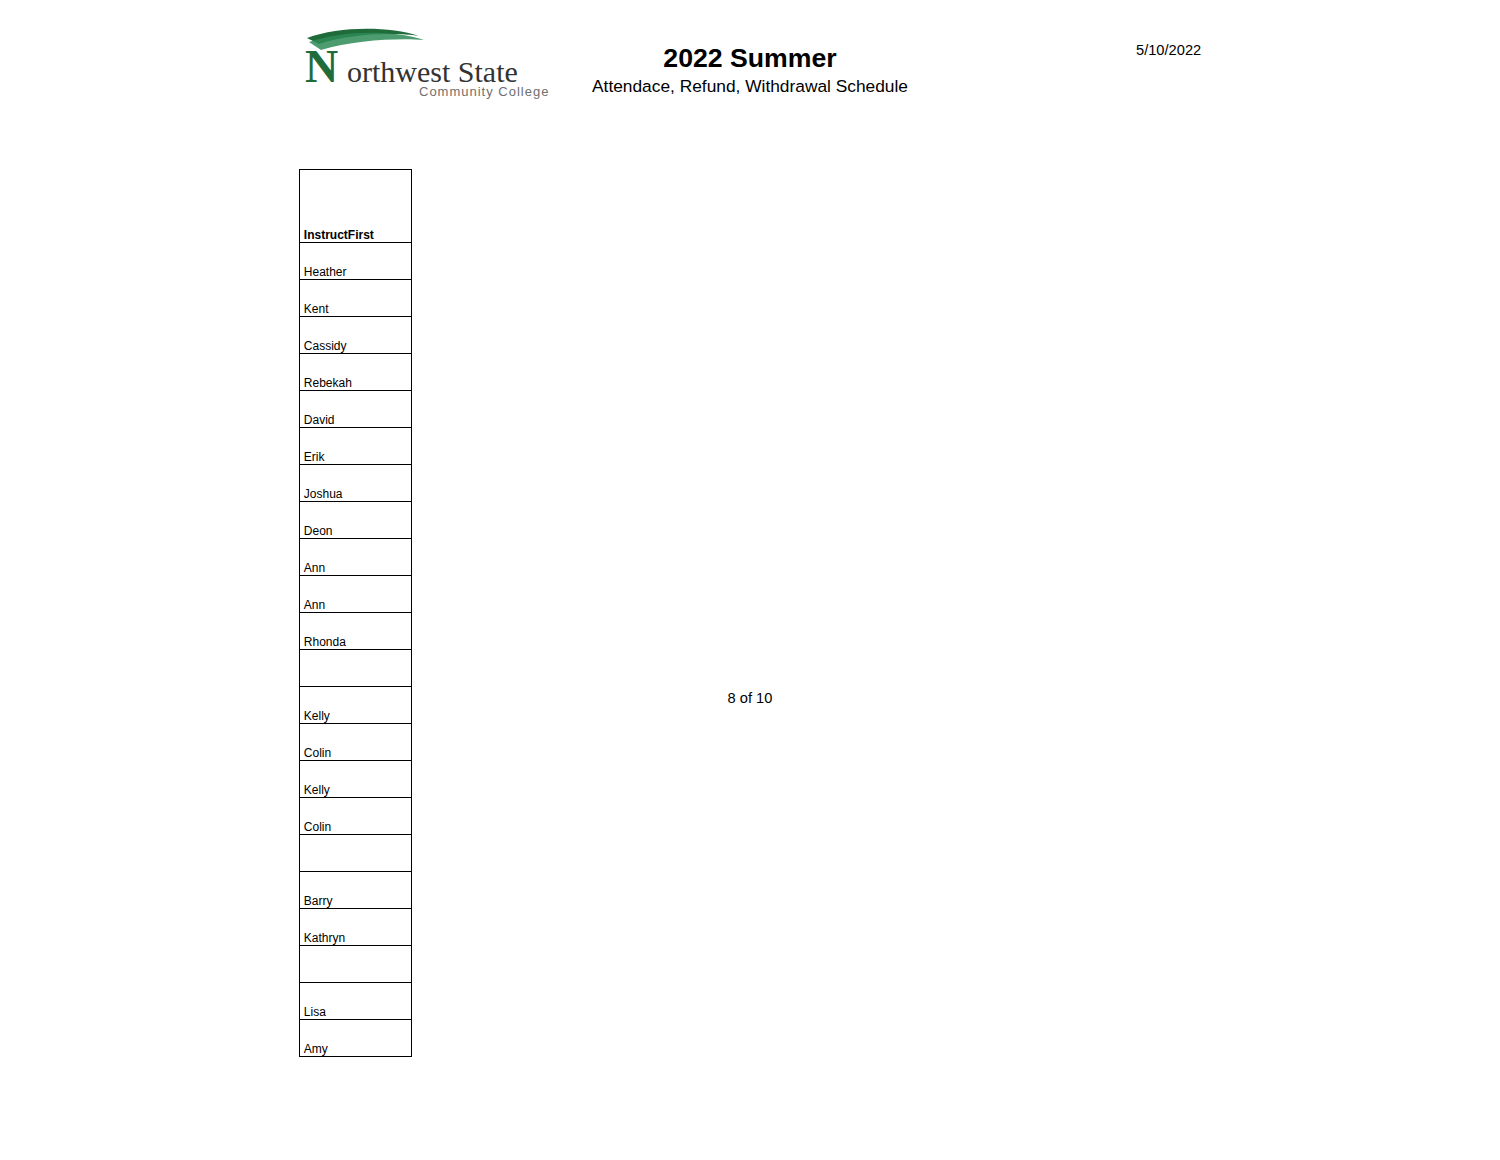N orthwest State Community College
2022 Summer
Attendace, Refund, Withdrawal Schedule
5/10/2022
| InstructFirst |
| --- |
| Heather |
| Kent |
| Cassidy |
| Rebekah |
| David |
| Erik |
| Joshua |
| Deon |
| Ann |
| Ann |
| Rhonda |
| Kelly |
| Colin |
| Kelly |
| Colin |
| Barry |
| Kathryn |
| Lisa |
| Amy |
8 of 10